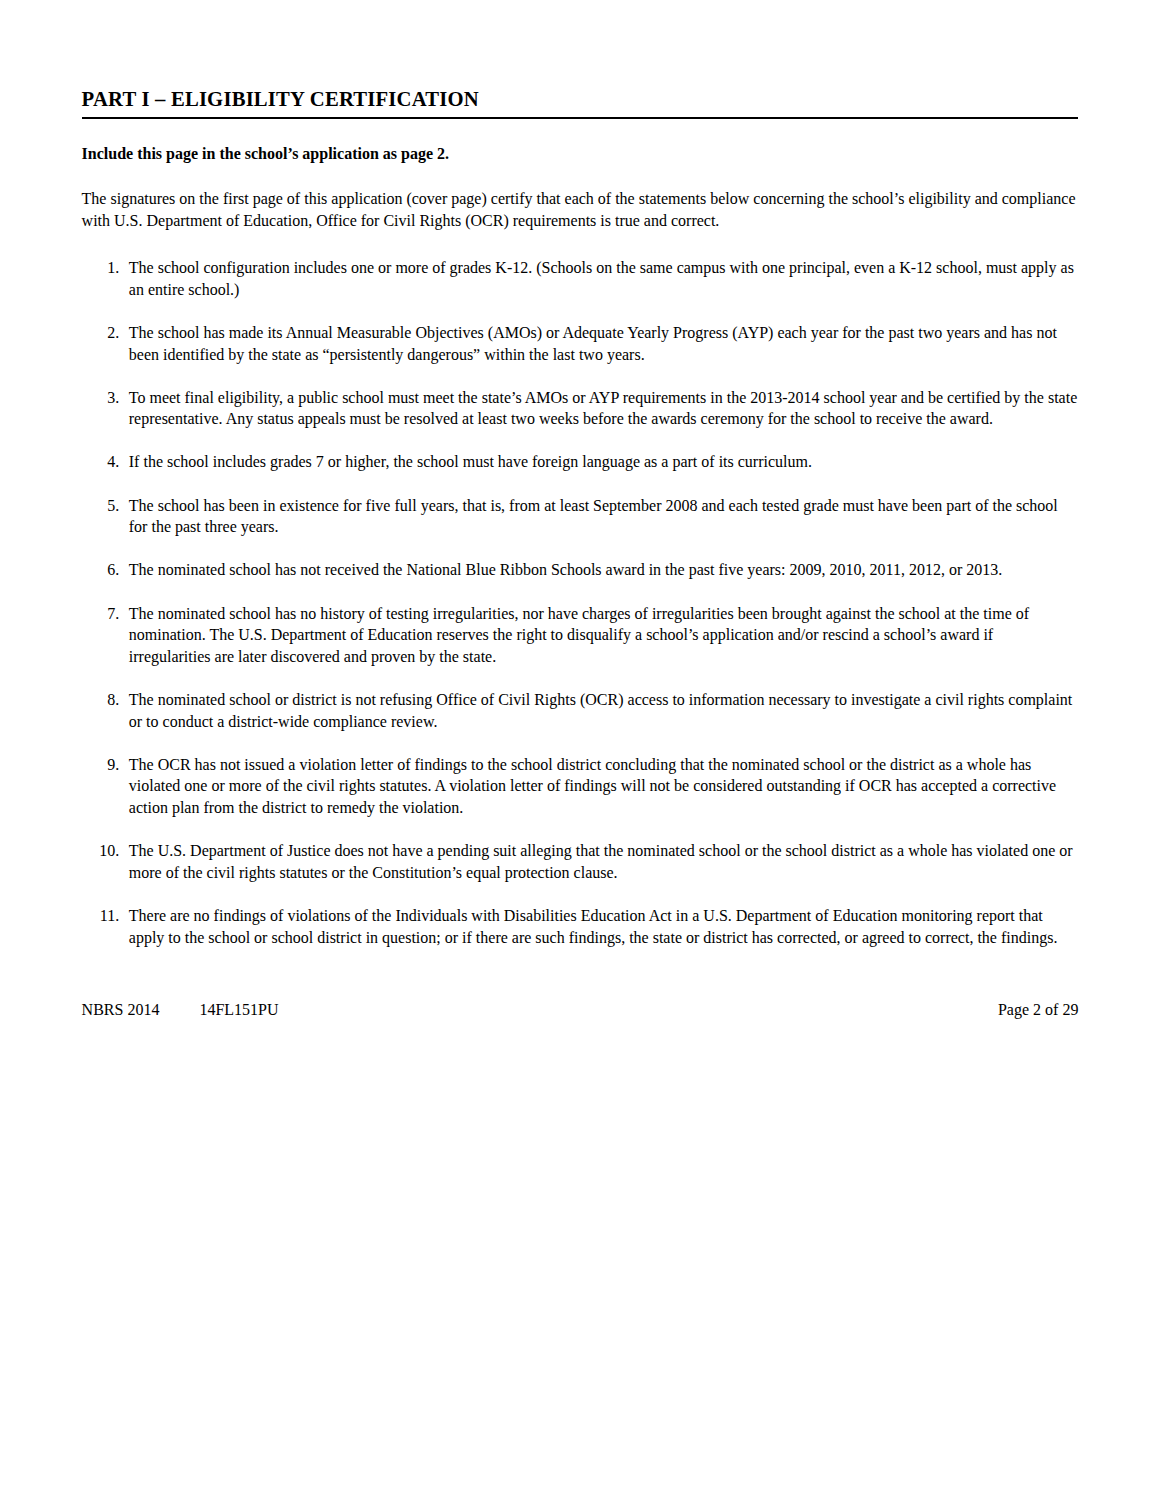PART I – ELIGIBILITY CERTIFICATION
Include this page in the school’s application as page 2.
The signatures on the first page of this application (cover page) certify that each of the statements below concerning the school’s eligibility and compliance with U.S. Department of Education, Office for Civil Rights (OCR) requirements is true and correct.
The school configuration includes one or more of grades K-12. (Schools on the same campus with one principal, even a K-12 school, must apply as an entire school.)
The school has made its Annual Measurable Objectives (AMOs) or Adequate Yearly Progress (AYP) each year for the past two years and has not been identified by the state as “persistently dangerous” within the last two years.
To meet final eligibility, a public school must meet the state’s AMOs or AYP requirements in the 2013-2014 school year and be certified by the state representative. Any status appeals must be resolved at least two weeks before the awards ceremony for the school to receive the award.
If the school includes grades 7 or higher, the school must have foreign language as a part of its curriculum.
The school has been in existence for five full years, that is, from at least September 2008 and each tested grade must have been part of the school for the past three years.
The nominated school has not received the National Blue Ribbon Schools award in the past five years: 2009, 2010, 2011, 2012, or 2013.
The nominated school has no history of testing irregularities, nor have charges of irregularities been brought against the school at the time of nomination. The U.S. Department of Education reserves the right to disqualify a school’s application and/or rescind a school’s award if irregularities are later discovered and proven by the state.
The nominated school or district is not refusing Office of Civil Rights (OCR) access to information necessary to investigate a civil rights complaint or to conduct a district-wide compliance review.
The OCR has not issued a violation letter of findings to the school district concluding that the nominated school or the district as a whole has violated one or more of the civil rights statutes. A violation letter of findings will not be considered outstanding if OCR has accepted a corrective action plan from the district to remedy the violation.
The U.S. Department of Justice does not have a pending suit alleging that the nominated school or the school district as a whole has violated one or more of the civil rights statutes or the Constitution’s equal protection clause.
There are no findings of violations of the Individuals with Disabilities Education Act in a U.S. Department of Education monitoring report that apply to the school or school district in question; or if there are such findings, the state or district has corrected, or agreed to correct, the findings.
NBRS 2014 14FL151PU Page 2 of 29